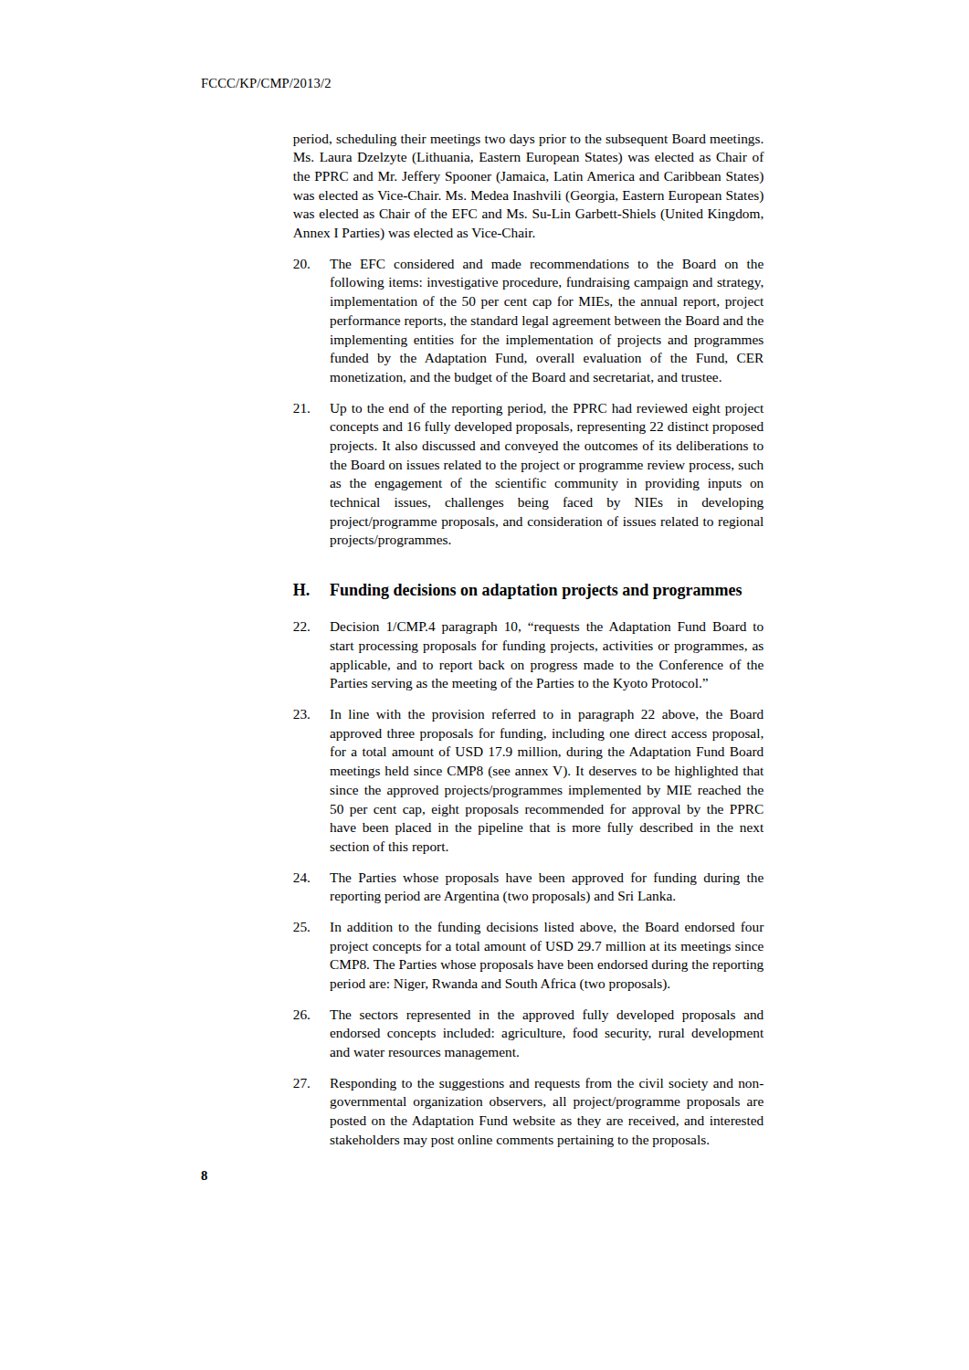FCCC/KP/CMP/2013/2
period, scheduling their meetings two days prior to the subsequent Board meetings. Ms. Laura Dzelzyte (Lithuania, Eastern European States) was elected as Chair of the PPRC and Mr. Jeffery Spooner (Jamaica, Latin America and Caribbean States) was elected as Vice-Chair. Ms. Medea Inashvili (Georgia, Eastern European States) was elected as Chair of the EFC and Ms. Su-Lin Garbett-Shiels (United Kingdom, Annex I Parties) was elected as Vice-Chair.
20. The EFC considered and made recommendations to the Board on the following items: investigative procedure, fundraising campaign and strategy, implementation of the 50 per cent cap for MIEs, the annual report, project performance reports, the standard legal agreement between the Board and the implementing entities for the implementation of projects and programmes funded by the Adaptation Fund, overall evaluation of the Fund, CER monetization, and the budget of the Board and secretariat, and trustee.
21. Up to the end of the reporting period, the PPRC had reviewed eight project concepts and 16 fully developed proposals, representing 22 distinct proposed projects. It also discussed and conveyed the outcomes of its deliberations to the Board on issues related to the project or programme review process, such as the engagement of the scientific community in providing inputs on technical issues, challenges being faced by NIEs in developing project/programme proposals, and consideration of issues related to regional projects/programmes.
H. Funding decisions on adaptation projects and programmes
22. Decision 1/CMP.4 paragraph 10, “requests the Adaptation Fund Board to start processing proposals for funding projects, activities or programmes, as applicable, and to report back on progress made to the Conference of the Parties serving as the meeting of the Parties to the Kyoto Protocol.”
23. In line with the provision referred to in paragraph 22 above, the Board approved three proposals for funding, including one direct access proposal, for a total amount of USD 17.9 million, during the Adaptation Fund Board meetings held since CMP8 (see annex V). It deserves to be highlighted that since the approved projects/programmes implemented by MIE reached the 50 per cent cap, eight proposals recommended for approval by the PPRC have been placed in the pipeline that is more fully described in the next section of this report.
24. The Parties whose proposals have been approved for funding during the reporting period are Argentina (two proposals) and Sri Lanka.
25. In addition to the funding decisions listed above, the Board endorsed four project concepts for a total amount of USD 29.7 million at its meetings since CMP8. The Parties whose proposals have been endorsed during the reporting period are: Niger, Rwanda and South Africa (two proposals).
26. The sectors represented in the approved fully developed proposals and endorsed concepts included: agriculture, food security, rural development and water resources management.
27. Responding to the suggestions and requests from the civil society and non-governmental organization observers, all project/programme proposals are posted on the Adaptation Fund website as they are received, and interested stakeholders may post online comments pertaining to the proposals.
8